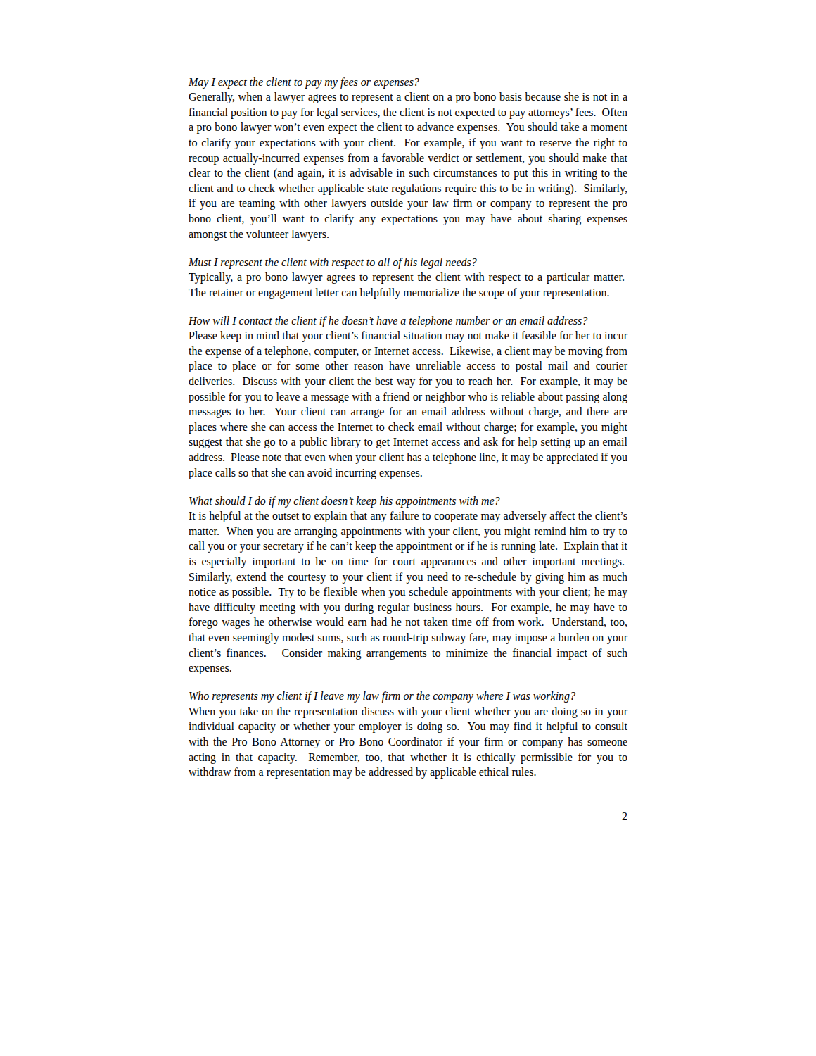May I expect the client to pay my fees or expenses?
Generally, when a lawyer agrees to represent a client on a pro bono basis because she is not in a financial position to pay for legal services, the client is not expected to pay attorneys’ fees. Often a pro bono lawyer won’t even expect the client to advance expenses. You should take a moment to clarify your expectations with your client. For example, if you want to reserve the right to recoup actually-incurred expenses from a favorable verdict or settlement, you should make that clear to the client (and again, it is advisable in such circumstances to put this in writing to the client and to check whether applicable state regulations require this to be in writing). Similarly, if you are teaming with other lawyers outside your law firm or company to represent the pro bono client, you’ll want to clarify any expectations you may have about sharing expenses amongst the volunteer lawyers.
Must I represent the client with respect to all of his legal needs?
Typically, a pro bono lawyer agrees to represent the client with respect to a particular matter. The retainer or engagement letter can helpfully memorialize the scope of your representation.
How will I contact the client if he doesn’t have a telephone number or an email address?
Please keep in mind that your client’s financial situation may not make it feasible for her to incur the expense of a telephone, computer, or Internet access. Likewise, a client may be moving from place to place or for some other reason have unreliable access to postal mail and courier deliveries. Discuss with your client the best way for you to reach her. For example, it may be possible for you to leave a message with a friend or neighbor who is reliable about passing along messages to her. Your client can arrange for an email address without charge, and there are places where she can access the Internet to check email without charge; for example, you might suggest that she go to a public library to get Internet access and ask for help setting up an email address. Please note that even when your client has a telephone line, it may be appreciated if you place calls so that she can avoid incurring expenses.
What should I do if my client doesn’t keep his appointments with me?
It is helpful at the outset to explain that any failure to cooperate may adversely affect the client’s matter. When you are arranging appointments with your client, you might remind him to try to call you or your secretary if he can’t keep the appointment or if he is running late. Explain that it is especially important to be on time for court appearances and other important meetings. Similarly, extend the courtesy to your client if you need to re-schedule by giving him as much notice as possible. Try to be flexible when you schedule appointments with your client; he may have difficulty meeting with you during regular business hours. For example, he may have to forego wages he otherwise would earn had he not taken time off from work. Understand, too, that even seemingly modest sums, such as round-trip subway fare, may impose a burden on your client’s finances. Consider making arrangements to minimize the financial impact of such expenses.
Who represents my client if I leave my law firm or the company where I was working?
When you take on the representation discuss with your client whether you are doing so in your individual capacity or whether your employer is doing so. You may find it helpful to consult with the Pro Bono Attorney or Pro Bono Coordinator if your firm or company has someone acting in that capacity. Remember, too, that whether it is ethically permissible for you to withdraw from a representation may be addressed by applicable ethical rules.
2